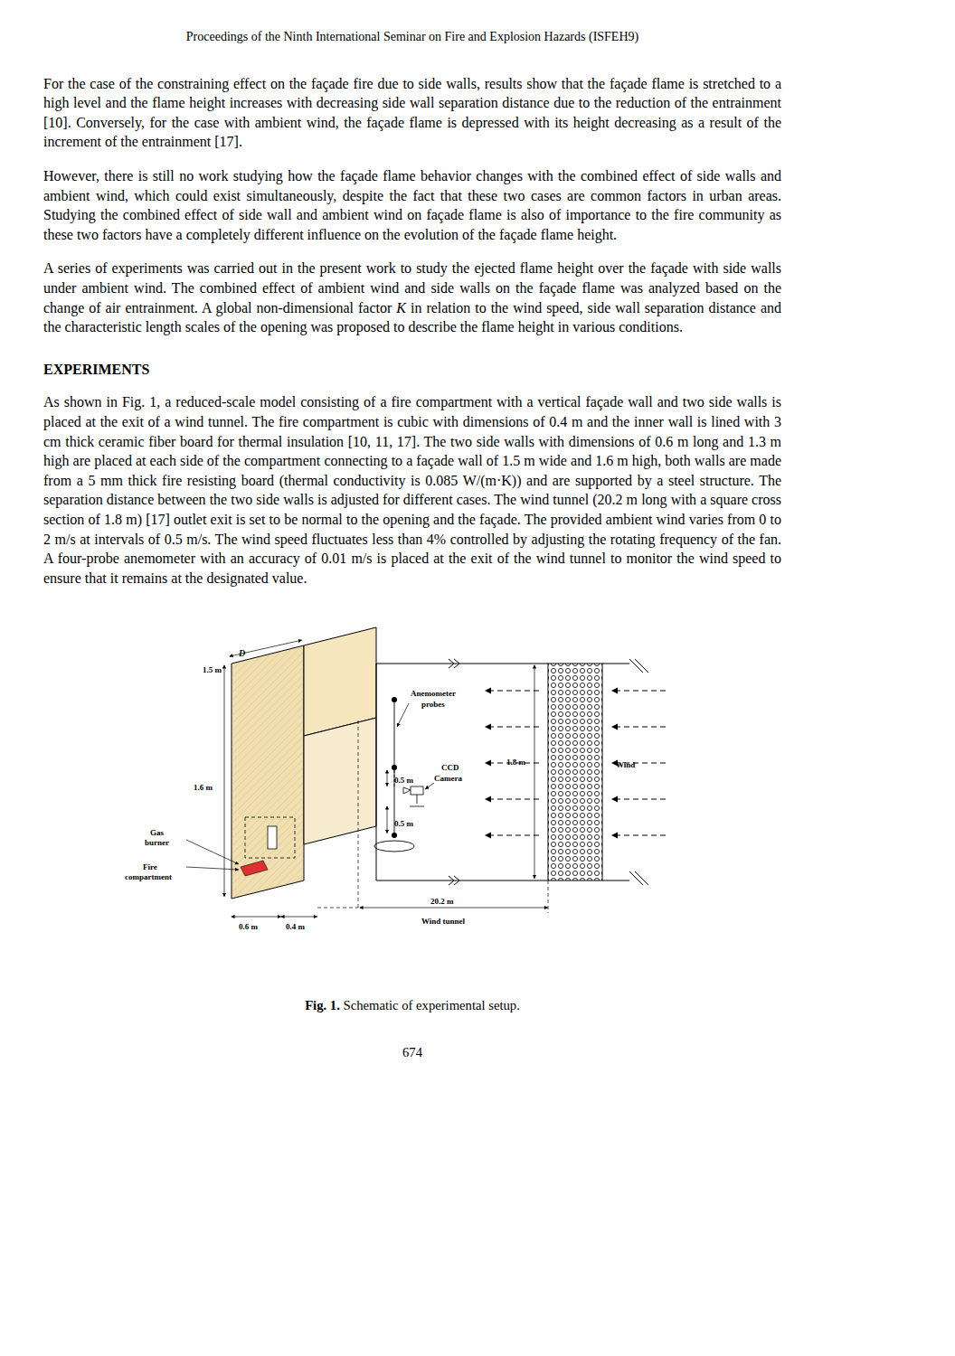Proceedings of the Ninth International Seminar on Fire and Explosion Hazards (ISFEH9)
For the case of the constraining effect on the façade fire due to side walls, results show that the façade flame is stretched to a high level and the flame height increases with decreasing side wall separation distance due to the reduction of the entrainment [10]. Conversely, for the case with ambient wind, the façade flame is depressed with its height decreasing as a result of the increment of the entrainment [17].
However, there is still no work studying how the façade flame behavior changes with the combined effect of side walls and ambient wind, which could exist simultaneously, despite the fact that these two cases are common factors in urban areas. Studying the combined effect of side wall and ambient wind on façade flame is also of importance to the fire community as these two factors have a completely different influence on the evolution of the façade flame height.
A series of experiments was carried out in the present work to study the ejected flame height over the façade with side walls under ambient wind. The combined effect of ambient wind and side walls on the façade flame was analyzed based on the change of air entrainment. A global non-dimensional factor K in relation to the wind speed, side wall separation distance and the characteristic length scales of the opening was proposed to describe the flame height in various conditions.
Experiments
As shown in Fig. 1, a reduced-scale model consisting of a fire compartment with a vertical façade wall and two side walls is placed at the exit of a wind tunnel. The fire compartment is cubic with dimensions of 0.4 m and the inner wall is lined with 3 cm thick ceramic fiber board for thermal insulation [10, 11, 17]. The two side walls with dimensions of 0.6 m long and 1.3 m high are placed at each side of the compartment connecting to a façade wall of 1.5 m wide and 1.6 m high, both walls are made from a 5 mm thick fire resisting board (thermal conductivity is 0.085 W/(m·K)) and are supported by a steel structure. The separation distance between the two side walls is adjusted for different cases. The wind tunnel (20.2 m long with a square cross section of 1.8 m) [17] outlet exit is set to be normal to the opening and the façade. The provided ambient wind varies from 0 to 2 m/s at intervals of 0.5 m/s. The wind speed fluctuates less than 4% controlled by adjusting the rotating frequency of the fan. A four-probe anemometer with an accuracy of 0.01 m/s is placed at the exit of the wind tunnel to monitor the wind speed to ensure that it remains at the designated value.
1.5 m D 1.6 m Gas burner Fire compartment 0.6 m 0.4 m Wind 1.8 m Anemometer probes CCD Camera 0.5 m 0.5 m 20.2 m Wind tunnel
Fig. 1. Schematic of experimental setup.
674